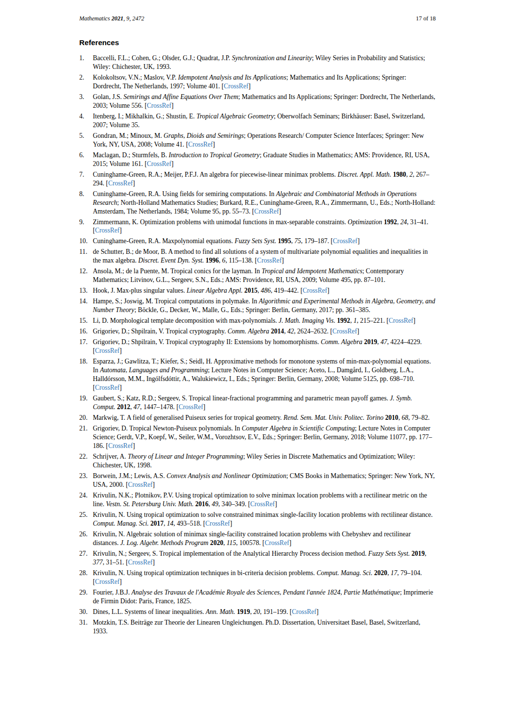Mathematics 2021, 9, 2472 17 of 18
References
Baccelli, F.L.; Cohen, G.; Olsder, G.J.; Quadrat, J.P. Synchronization and Linearity; Wiley Series in Probability and Statistics; Wiley: Chichester, UK, 1993.
Kolokoltsov, V.N.; Maslov, V.P. Idempotent Analysis and Its Applications; Mathematics and Its Applications; Springer: Dordrecht, The Netherlands, 1997; Volume 401. [CrossRef]
Golan, J.S. Semirings and Affine Equations Over Them; Mathematics and Its Applications; Springer: Dordrecht, The Netherlands, 2003; Volume 556. [CrossRef]
Itenberg, I.; Mikhalkin, G.; Shustin, E. Tropical Algebraic Geometry; Oberwolfach Seminars; Birkhäuser: Basel, Switzerland, 2007; Volume 35.
Gondran, M.; Minoux, M. Graphs, Dioids and Semirings; Operations Research/ Computer Science Interfaces; Springer: New York, NY, USA, 2008; Volume 41. [CrossRef]
Maclagan, D.; Sturmfels, B. Introduction to Tropical Geometry; Graduate Studies in Mathematics; AMS: Providence, RI, USA, 2015; Volume 161. [CrossRef]
Cuninghame-Green, R.A.; Meijer, P.F.J. An algebra for piecewise-linear minimax problems. Discret. Appl. Math. 1980, 2, 267–294. [CrossRef]
Cuninghame-Green, R.A. Using fields for semiring computations. In Algebraic and Combinatorial Methods in Operations Research; North-Holland Mathematics Studies; Burkard, R.E., Cuninghame-Green, R.A., Zimmermann, U., Eds.; North-Holland: Amsterdam, The Netherlands, 1984; Volume 95, pp. 55–73. [CrossRef]
Zimmermann, K. Optimization problems with unimodal functions in max-separable constraints. Optimization 1992, 24, 31–41. [CrossRef]
Cuninghame-Green, R.A. Maxpolynomial equations. Fuzzy Sets Syst. 1995, 75, 179–187. [CrossRef]
de Schutter, B.; de Moor, B. A method to find all solutions of a system of multivariate polynomial equalities and inequalities in the max algebra. Discret. Event Dyn. Syst. 1996, 6, 115–138. [CrossRef]
Ansola, M.; de la Puente, M. Tropical conics for the layman. In Tropical and Idempotent Mathematics; Contemporary Mathematics; Litvinov, G.L., Sergeev, S.N., Eds.; AMS: Providence, RI, USA, 2009; Volume 495, pp. 87–101.
Hook, J. Max-plus singular values. Linear Algebra Appl. 2015, 486, 419–442. [CrossRef]
Hampe, S.; Joswig, M. Tropical computations in polymake. In Algorithmic and Experimental Methods in Algebra, Geometry, and Number Theory; Böckle, G., Decker, W., Malle, G., Eds.; Springer: Berlin, Germany, 2017; pp. 361–385.
Li, D. Morphological template decomposition with max-polynomials. J. Math. Imaging Vis. 1992, 1, 215–221. [CrossRef]
Grigoriev, D.; Shpilrain, V. Tropical cryptography. Comm. Algebra 2014, 42, 2624–2632. [CrossRef]
Grigoriev, D.; Shpilrain, V. Tropical cryptography II: Extensions by homomorphisms. Comm. Algebra 2019, 47, 4224–4229. [CrossRef]
Esparza, J.; Gawlitza, T.; Kiefer, S.; Seidl, H. Approximative methods for monotone systems of min-max-polynomial equations. In Automata, Languages and Programming; Lecture Notes in Computer Science; Aceto, L., Damgård, I., Goldberg, L.A., Halldórsson, M.M., Ingólfsdóttir, A., Walukiewicz, I., Eds.; Springer: Berlin, Germany, 2008; Volume 5125, pp. 698–710. [CrossRef]
Gaubert, S.; Katz, R.D.; Sergeev, S. Tropical linear-fractional programming and parametric mean payoff games. J. Symb. Comput. 2012, 47, 1447–1478. [CrossRef]
Markwig, T. A field of generalised Puiseux series for tropical geometry. Rend. Sem. Mat. Univ. Politec. Torino 2010, 68, 79–82.
Grigoriev, D. Tropical Newton-Puiseux polynomials. In Computer Algebra in Scientific Computing; Lecture Notes in Computer Science; Gerdt, V.P., Koepf, W., Seiler, W.M., Vorozhtsov, E.V., Eds.; Springer: Berlin, Germany, 2018; Volume 11077, pp. 177–186. [CrossRef]
Schrijver, A. Theory of Linear and Integer Programming; Wiley Series in Discrete Mathematics and Optimization; Wiley: Chichester, UK, 1998.
Borwein, J.M.; Lewis, A.S. Convex Analysis and Nonlinear Optimization; CMS Books in Mathematics; Springer: New York, NY, USA, 2000. [CrossRef]
Krivulin, N.K.; Plotnikov, P.V. Using tropical optimization to solve minimax location problems with a rectilinear metric on the line. Vestn. St. Petersburg Univ. Math. 2016, 49, 340–349. [CrossRef]
Krivulin, N. Using tropical optimization to solve constrained minimax single-facility location problems with rectilinear distance. Comput. Manag. Sci. 2017, 14, 493–518. [CrossRef]
Krivulin, N. Algebraic solution of minimax single-facility constrained location problems with Chebyshev and rectilinear distances. J. Log. Algebr. Methods Program 2020, 115, 100578. [CrossRef]
Krivulin, N.; Sergeev, S. Tropical implementation of the Analytical Hierarchy Process decision method. Fuzzy Sets Syst. 2019, 377, 31–51. [CrossRef]
Krivulin, N. Using tropical optimization techniques in bi-criteria decision problems. Comput. Manag. Sci. 2020, 17, 79–104. [CrossRef]
Fourier, J.B.J. Analyse des Travaux de l'Académie Royale des Sciences, Pendant l'année 1824, Partie Mathématique; Imprimerie de Firmin Didot: Paris, France, 1825.
Dines, L.L. Systems of linear inequalities. Ann. Math. 1919, 20, 191–199. [CrossRef]
Motzkin, T.S. Beiträge zur Theorie der Linearen Ungleichungen. Ph.D. Dissertation, Universitaet Basel, Basel, Switzerland, 1933.